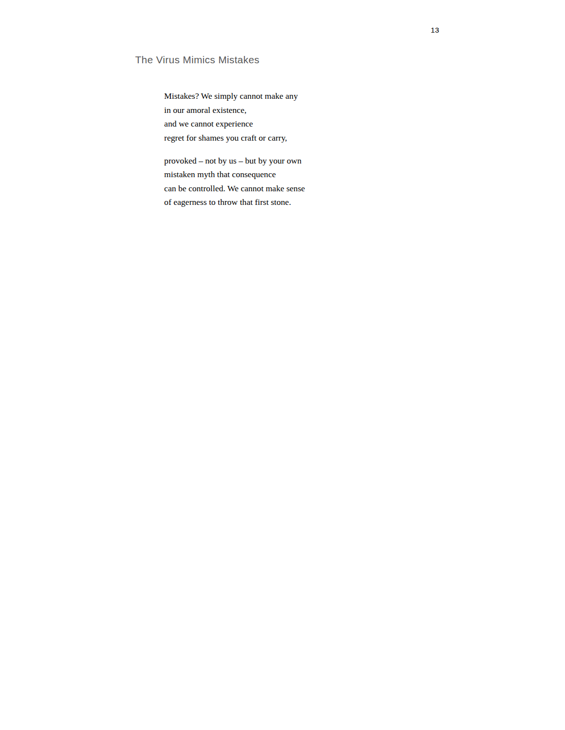13
The Virus Mimics Mistakes
Mistakes? We simply cannot make any
in our amoral existence,
and we cannot experience
regret for shames you craft or carry,
provoked – not by us – but by your own
mistaken myth that consequence
can be controlled. We cannot make sense
of eagerness to throw that first stone.